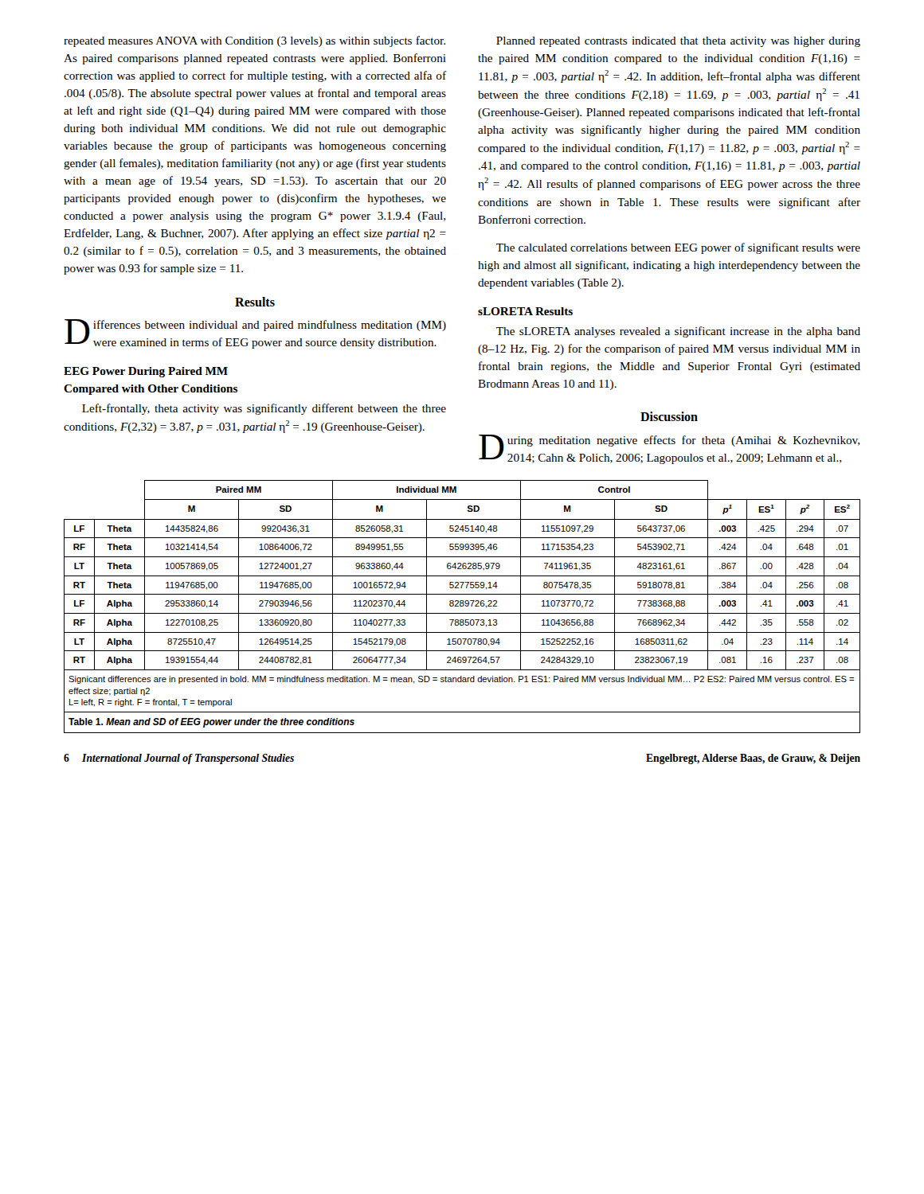repeated measures ANOVA with Condition (3 levels) as within subjects factor. As paired comparisons planned repeated contrasts were applied. Bonferroni correction was applied to correct for multiple testing, with a corrected alfa of .004 (.05/8). The absolute spectral power values at frontal and temporal areas at left and right side (Q1–Q4) during paired MM were compared with those during both individual MM conditions. We did not rule out demographic variables because the group of participants was homogeneous concerning gender (all females), meditation familiarity (not any) or age (first year students with a mean age of 19.54 years, SD =1.53). To ascertain that our 20 participants provided enough power to (dis)confirm the hypotheses, we conducted a power analysis using the program G* power 3.1.9.4 (Faul, Erdfelder, Lang, & Buchner, 2007). After applying an effect size partial η2 = 0.2 (similar to f = 0.5), correlation = 0.5, and 3 measurements, the obtained power was 0.93 for sample size = 11.
Results
Differences between individual and paired mindfulness meditation (MM) were examined in terms of EEG power and source density distribution.
EEG Power During Paired MM
Compared with Other Conditions
Left-frontally, theta activity was significantly different between the three conditions, F(2,32) = 3.87, p = .031, partial η2 = .19 (Greenhouse-Geiser).
Planned repeated contrasts indicated that theta activity was higher during the paired MM condition compared to the individual condition F(1,16) = 11.81, p = .003, partial η2 = .42. In addition, left–frontal alpha was different between the three conditions F(2,18) = 11.69, p = .003, partial η2 = .41 (Greenhouse-Geiser). Planned repeated comparisons indicated that left-frontal alpha activity was significantly higher during the paired MM condition compared to the individual condition, F(1,17) = 11.82, p = .003, partial η2 = .41, and compared to the control condition, F(1,16) = 11.81, p = .003, partial η2 = .42. All results of planned comparisons of EEG power across the three conditions are shown in Table 1. These results were significant after Bonferroni correction.
The calculated correlations between EEG power of significant results were high and almost all significant, indicating a high interdependency between the dependent variables (Table 2).
sLORETA Results
The sLORETA analyses revealed a significant increase in the alpha band (8–12 Hz, Fig. 2) for the comparison of paired MM versus individual MM in frontal brain regions, the Middle and Superior Frontal Gyri (estimated Brodmann Areas 10 and 11).
Discussion
During meditation negative effects for theta (Amihai & Kozhevnikov, 2014; Cahn & Polich, 2006; Lagopoulos et al., 2009; Lehmann et al.,
| | Paired MM | Individual MM | Control | | | | |
| --- | --- | --- | --- | --- | --- | --- | --- |
| | | M | SD | M | SD | M | SD | p 1 | ES 1 | p 2 | ES 2 |
| LF | Theta | 14435824,86 | 9920436,31 | 8526058,31 | 5245140,48 | 11551097,29 | 5643737,06 | .003 | .425 | .294 | .07 |
| RF | Theta | 10321414,54 | 10864006,72 | 8949951,55 | 5599395,46 | 11715354,23 | 5453902,71 | .424 | .04 | .648 | .01 |
| LT | Theta | 10057869,05 | 12724001,27 | 9633860,44 | 6426285,979 | 7411961,35 | 4823161,61 | .867 | .00 | .428 | .04 |
| RT | Theta | 11947685,00 | 11947685,00 | 10016572,94 | 5277559,14 | 8075478,35 | 5918078,81 | .384 | .04 | .256 | .08 |
| LF | Alpha | 29533860,14 | 27903946,56 | 11202370,44 | 8289726,22 | 11073770,72 | 7738368,88 | .003 | .41 | .003 | .41 |
| RF | Alpha | 12270108,25 | 13360920,80 | 11040277,33 | 7885073,13 | 11043656,88 | 7668962,34 | .442 | .35 | .558 | .02 |
| LT | Alpha | 8725510,47 | 12649514,25 | 15452179,08 | 15070780,94 | 15252252,16 | 16850311,62 | .04 | .23 | .114 | .14 |
| RT | Alpha | 19391554,44 | 24408782,81 | 26064777,34 | 24697264,57 | 24284329,10 | 23823067,19 | .081 | .16 | .237 | .08 |
| Signicant differences are in presented in bold. MM = mindfulness meditation. M = mean, SD = standard deviation. P1 ES1: Paired MM versus Individual MM… P2 ES2: Paired MM versus control. ES = effect size; partial η2 L= left, R = right. F = frontal, T = temporal |
| Table 1. Mean and SD of EEG power under the three conditions |
6 International Journal of Transpersonal Studies Engelbregt, Alderse Baas, de Grauw, & Deijen